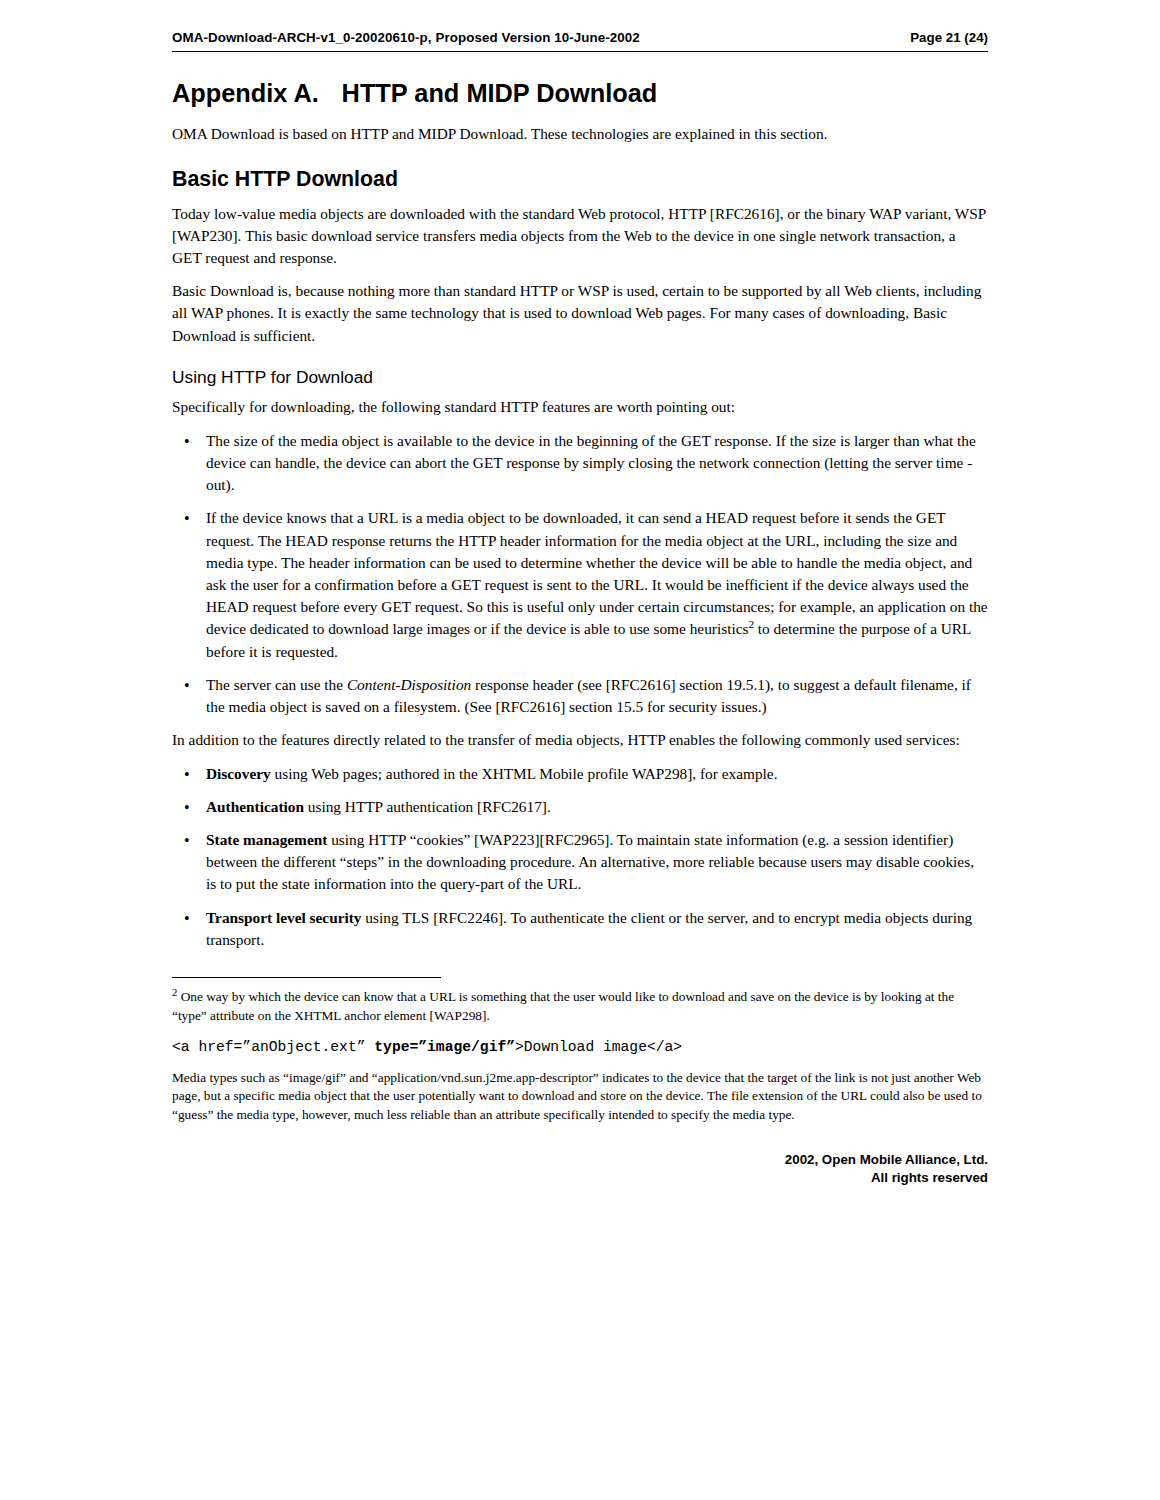OMA-Download-ARCH-v1_0-20020610-p, Proposed Version 10-June-2002
Page 21 (24)
Appendix A. HTTP and MIDP Download
OMA Download is based on HTTP and MIDP Download. These technologies are explained in this section.
Basic HTTP Download
Today low-value media objects are downloaded with the standard Web protocol, HTTP [RFC2616], or the binary WAP variant, WSP [WAP230]. This basic download service transfers media objects from the Web to the device in one single network transaction, a GET request and response.
Basic Download is, because nothing more than standard HTTP or WSP is used, certain to be supported by all Web clients, including all WAP phones. It is exactly the same technology that is used to download Web pages. For many cases of downloading, Basic Download is sufficient.
Using HTTP for Download
Specifically for downloading, the following standard HTTP features are worth pointing out:
The size of the media object is available to the device in the beginning of the GET response. If the size is larger than what the device can handle, the device can abort the GET response by simply closing the network connection (letting the server time -out).
If the device knows that a URL is a media object to be downloaded, it can send a HEAD request before it sends the GET request. The HEAD response returns the HTTP header information for the media object at the URL, including the size and media type. The header information can be used to determine whether the device will be able to handle the media object, and ask the user for a confirmation before a GET request is sent to the URL. It would be inefficient if the device always used the HEAD request before every GET request. So this is useful only under certain circumstances; for example, an application on the device dedicated to download large images or if the device is able to use some heuristics2 to determine the purpose of a URL before it is requested.
The server can use the Content-Disposition response header (see [RFC2616] section 19.5.1), to suggest a default filename, if the media object is saved on a filesystem. (See [RFC2616] section 15.5 for security issues.)
In addition to the features directly related to the transfer of media objects, HTTP enables the following commonly used services:
Discovery using Web pages; authored in the XHTML Mobile profile WAP298], for example.
Authentication using HTTP authentication [RFC2617].
State management using HTTP “cookies” [WAP223][RFC2965]. To maintain state information (e.g. a session identifier) between the different “steps” in the downloading procedure. An alternative, more reliable because users may disable cookies, is to put the state information into the query-part of the URL.
Transport level security using TLS [RFC2246]. To authenticate the client or the server, and to encrypt media objects during transport.
2 One way by which the device can know that a URL is something that the user would like to download and save on the device is by looking at the “type” attribute on the XHTML anchor element [WAP298].
<a href=”anObject.ext” type=”image/gif”>Download image</a>
Media types such as “image/gif” and “application/vnd.sun.j2me.app-descriptor” indicates to the device that the target of the link is not just another Web page, but a specific media object that the user potentially want to download and store on the device. The file extension of the URL could also be used to “guess” the media type, however, much less reliable than an attribute specifically intended to specify the media type.
 2002, Open Mobile Alliance, Ltd.
All rights reserved